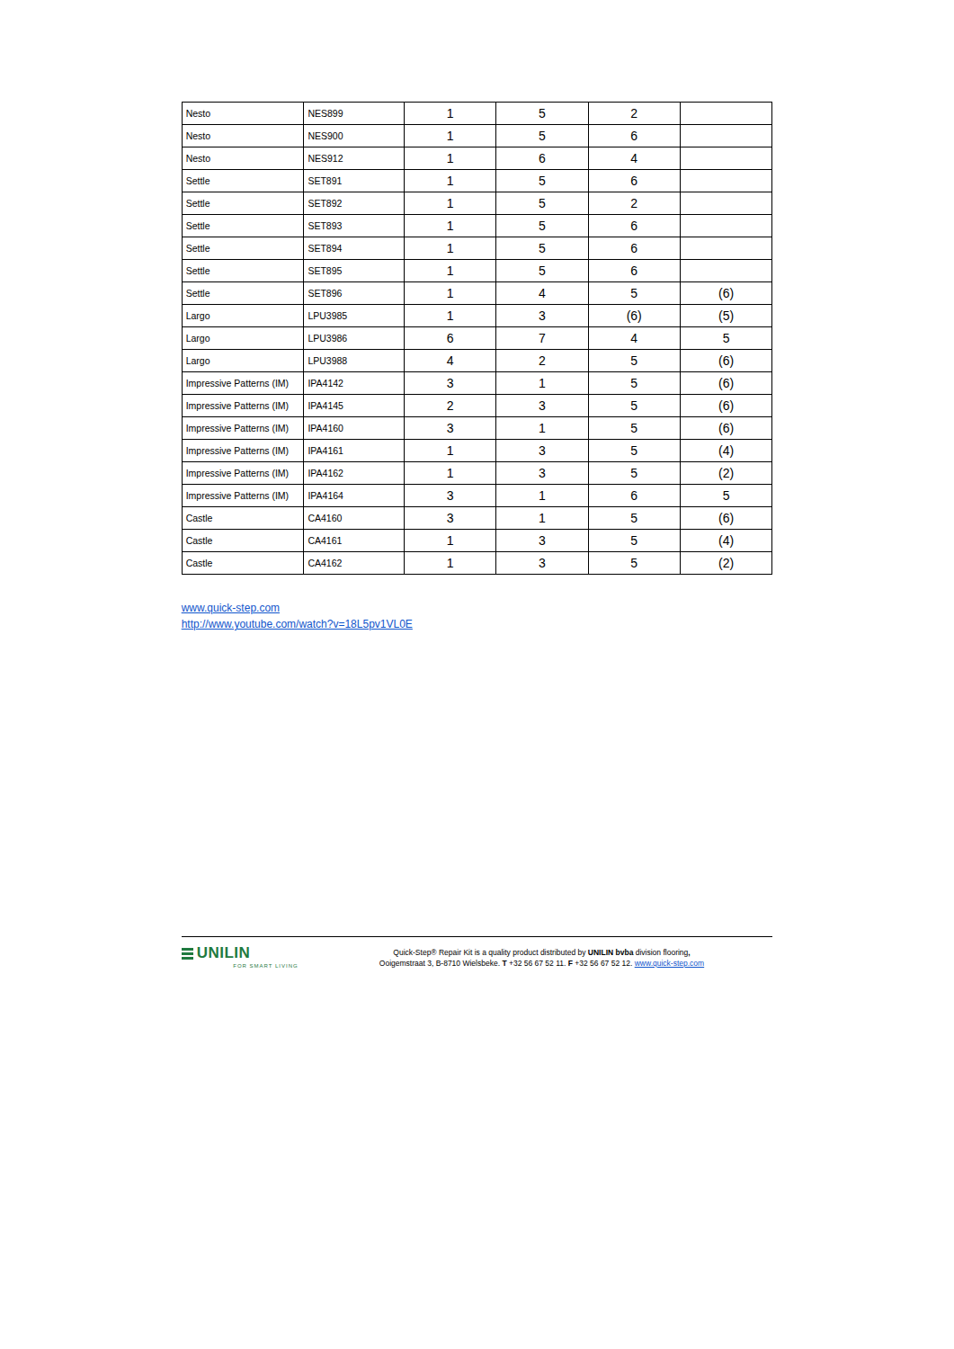| Nesto | NES899 | 1 | 5 | 2 | |
| Nesto | NES900 | 1 | 5 | 6 | |
| Nesto | NES912 | 1 | 6 | 4 | |
| Settle | SET891 | 1 | 5 | 6 | |
| Settle | SET892 | 1 | 5 | 2 | |
| Settle | SET893 | 1 | 5 | 6 | |
| Settle | SET894 | 1 | 5 | 6 | |
| Settle | SET895 | 1 | 5 | 6 | |
| Settle | SET896 | 1 | 4 | 5 | (6) |
| Largo | LPU3985 | 1 | 3 | (6) | (5) |
| Largo | LPU3986 | 6 | 7 | 4 | 5 |
| Largo | LPU3988 | 4 | 2 | 5 | (6) |
| Impressive Patterns (IM) | IPA4142 | 3 | 1 | 5 | (6) |
| Impressive Patterns (IM) | IPA4145 | 2 | 3 | 5 | (6) |
| Impressive Patterns (IM) | IPA4160 | 3 | 1 | 5 | (6) |
| Impressive Patterns (IM) | IPA4161 | 1 | 3 | 5 | (4) |
| Impressive Patterns (IM) | IPA4162 | 1 | 3 | 5 | (2) |
| Impressive Patterns (IM) | IPA4164 | 3 | 1 | 6 | 5 |
| Castle | CA4160 | 3 | 1 | 5 | (6) |
| Castle | CA4161 | 1 | 3 | 5 | (4) |
| Castle | CA4162 | 1 | 3 | 5 | (2) |
www.quick-step.com
http://www.youtube.com/watch?v=18L5pv1VL0E
UNILIN
FOR SMART LIVING
Quick-Step® Repair Kit is a quality product distributed by UNILIN bvba division flooring,
Ooigemstraat 3, B-8710 Wielsbeke. T +32 56 67 52 11. F +32 56 67 52 12. www.quick-step.com